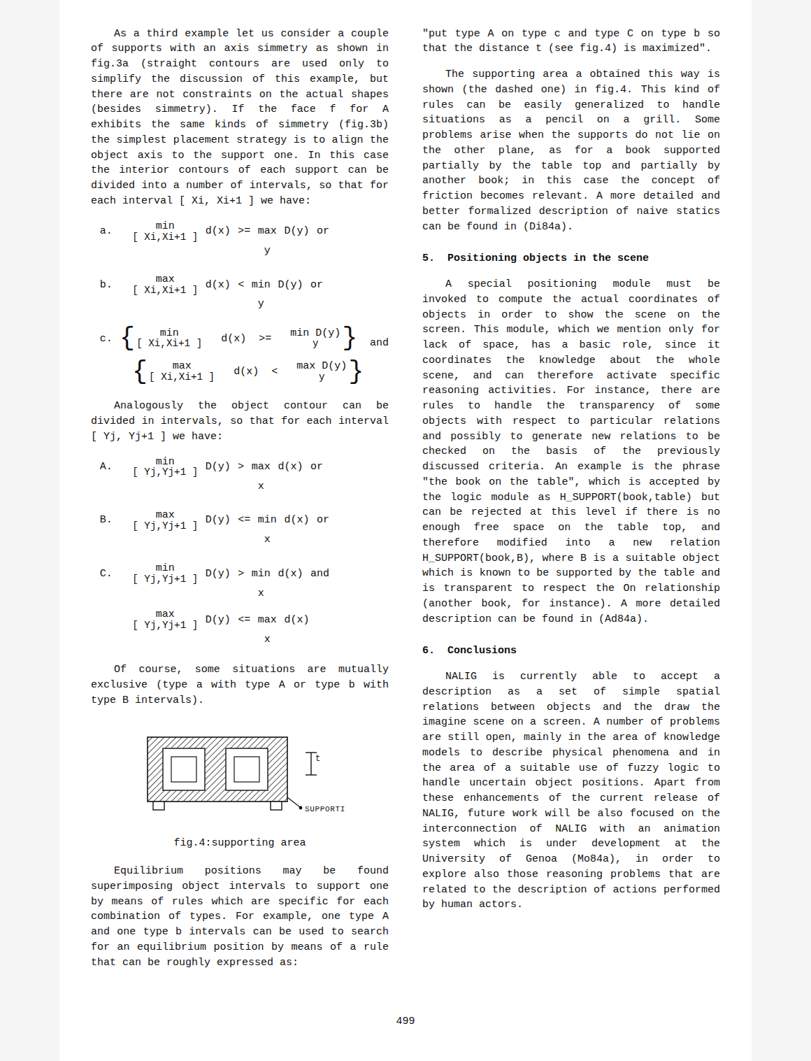As a third example let us consider a couple of supports with an axis simmetry as shown in fig.3a (straight contours are used only to simplify the discussion of this example, but there are not constraints on the actual shapes (besides simmetry). If the face f for A exhibits the same kinds of simmetry (fig.3b) the simplest placement strategy is to align the object axis to the support one. In this case the interior contours of each support can be divided into a number of intervals, so that for each interval [ Xi, Xi+1 ] we have:
| a. | min [ Xi,Xi+1 ] | d(x) | >= | max | D(y) | or |
| | | | | y | | |
| b. | max [ Xi,Xi+1 ] | d(x) | < | min | D(y) | or |
| | | | | y | | |
| c. | { min [ Xi,Xi+1 ] d(x) >= min D(y) y } and |
| | { max [ Xi,Xi+1 ] d(x) < max D(y) y } |
Analogously the object contour can be divided in intervals, so that for each interval [ Yj, Yj+1 ] we have:
| A. | min [ Yj,Yj+1 ] | D(y) | > | max | d(x) | or |
| | | | | x | | |
| B. | max [ Yj,Yj+1 ] | D(y) | <= | min | d(x) | or |
| | | | | x | | |
| C. | min [ Yj,Yj+1 ] | D(y) | > | min | d(x) | and |
| | | | | x | | |
| | max [ Yj,Yj+1 ] | D(y) | <= | max | d(x) |
| | | | | x | |
Of course, some situations are mutually exclusive (type a with type A or type b with type B intervals).
t SUPPORTING AREA
fig.4:supporting area
Equilibrium positions may be found superimposing object intervals to support one by means of rules which are specific for each combination of types. For example, one type A and one type b intervals can be used to search for an equilibrium position by means of a rule that can be roughly expressed as:
"put type A on type c and type C on type b so that the distance t (see fig.4) is maximized".
The supporting area a obtained this way is shown (the dashed one) in fig.4. This kind of rules can be easily generalized to handle situations as a pencil on a grill. Some problems arise when the supports do not lie on the other plane, as for a book supported partially by the table top and partially by another book; in this case the concept of friction becomes relevant. A more detailed and better formalized description of naive statics can be found in (Di84a).
5. Positioning objects in the scene
A special positioning module must be invoked to compute the actual coordinates of objects in order to show the scene on the screen. This module, which we mention only for lack of space, has a basic role, since it coordinates the knowledge about the whole scene, and can therefore activate specific reasoning activities. For instance, there are rules to handle the transparency of some objects with respect to particular relations and possibly to generate new relations to be checked on the basis of the previously discussed criteria. An example is the phrase "the book on the table", which is accepted by the logic module as H_SUPPORT(book,table) but can be rejected at this level if there is no enough free space on the table top, and therefore modified into a new relation H_SUPPORT(book,B), where B is a suitable object which is known to be supported by the table and is transparent to respect the On relationship (another book, for instance). A more detailed description can be found in (Ad84a).
6. Conclusions
NALIG is currently able to accept a description as a set of simple spatial relations between objects and the draw the imagine scene on a screen. A number of problems are still open, mainly in the area of knowledge models to describe physical phenomena and in the area of a suitable use of fuzzy logic to handle uncertain object positions. Apart from these enhancements of the current release of NALIG, future work will be also focused on the interconnection of NALIG with an animation system which is under development at the University of Genoa (Mo84a), in order to explore also those reasoning problems that are related to the description of actions performed by human actors.
499